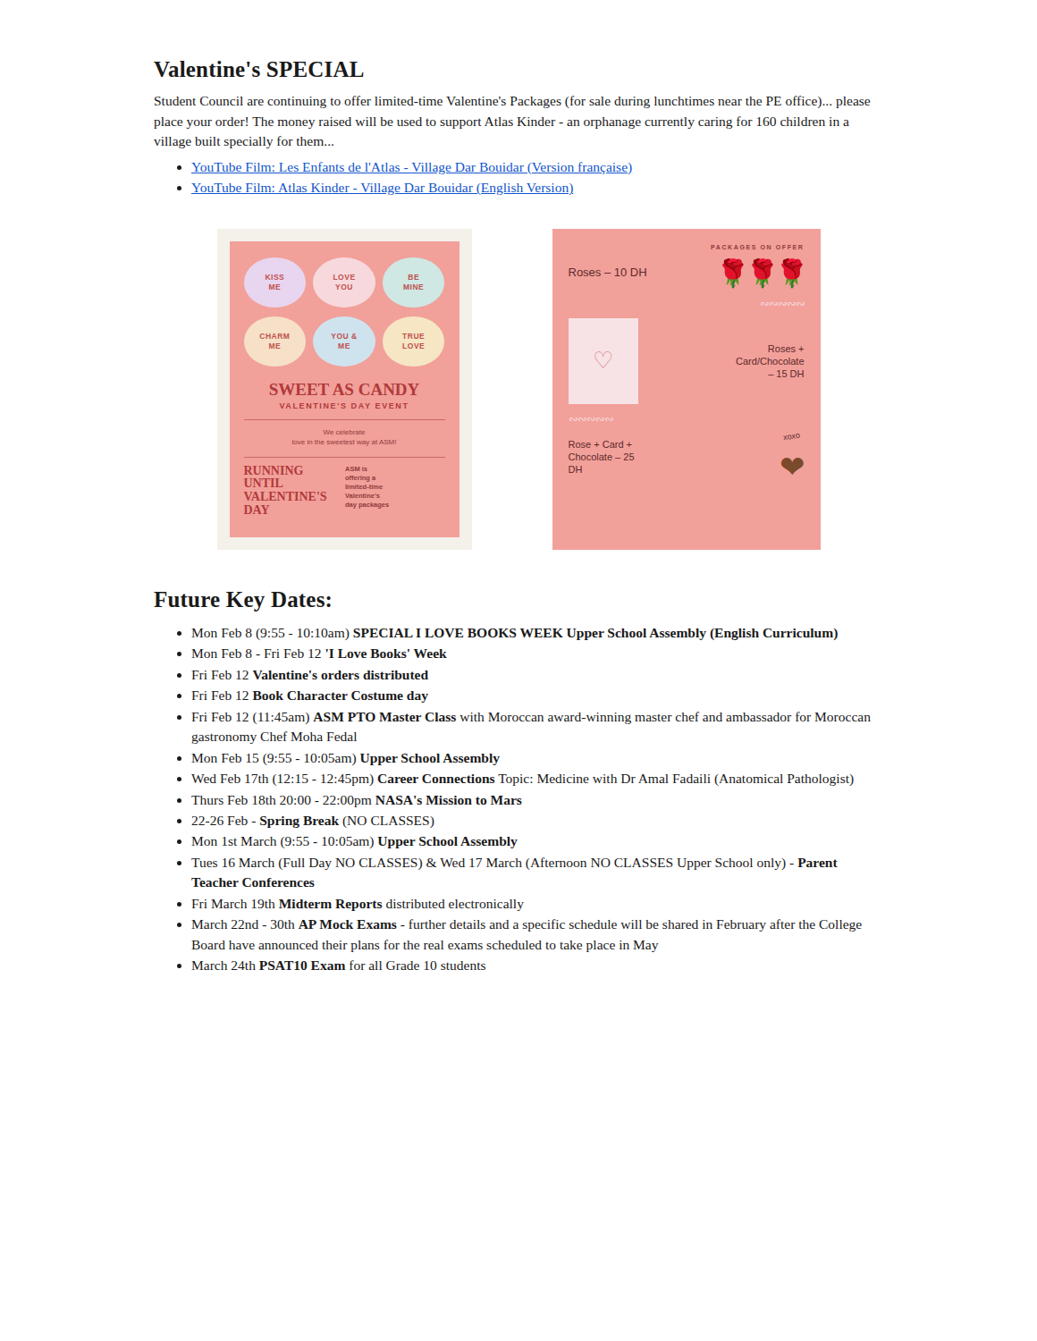Valentine's SPECIAL
Student Council are continuing to offer limited-time Valentine's Packages (for sale during lunchtimes near the PE office)... please place your order! The money raised will be used to support Atlas Kinder - an orphanage currently caring for 160 children in a village built specially for them...
YouTube Film: Les Enfants de l'Atlas - Village Dar Bouidar (Version française)
YouTube Film: Atlas Kinder - Village Dar Bouidar (English Version)
KISS
ME
LOVE
YOU
BE
MINE
CHARM
ME
YOU &
ME
TRUE
LOVE
SWEET AS CANDY
VALENTINE'S DAY EVENT
We celebrate
love in the sweetest way at ASM!
RUNNING
UNTIL
VALENTINE'S
DAY
ASM is
offering a
limited-time
Valentine's
day packages
PACKAGES ON OFFER
Roses – 10 DH
🌹🌹🌹
∾∾∾∾∾
♡
Roses +
Card/Chocolate
– 15 DH
∾∾∾∾∾
Rose + Card +
Chocolate – 25
DH
xoxo
❤
Future Key Dates:
Mon Feb 8 (9:55 - 10:10am) SPECIAL I LOVE BOOKS WEEK Upper School Assembly (English Curriculum)
Mon Feb 8 - Fri Feb 12 'I Love Books' Week
Fri Feb 12 Valentine's orders distributed
Fri Feb 12 Book Character Costume day
Fri Feb 12 (11:45am) ASM PTO Master Class with Moroccan award-winning master chef and ambassador for Moroccan gastronomy Chef Moha Fedal
Mon Feb 15 (9:55 - 10:05am) Upper School Assembly
Wed Feb 17th (12:15 - 12:45pm) Career Connections Topic: Medicine with Dr Amal Fadaili (Anatomical Pathologist)
Thurs Feb 18th 20:00 - 22:00pm NASA's Mission to Mars
22-26 Feb - Spring Break (NO CLASSES)
Mon 1st March (9:55 - 10:05am) Upper School Assembly
Tues 16 March (Full Day NO CLASSES) & Wed 17 March (Afternoon NO CLASSES Upper School only) - Parent Teacher Conferences
Fri March 19th Midterm Reports distributed electronically
March 22nd - 30th AP Mock Exams - further details and a specific schedule will be shared in February after the College Board have announced their plans for the real exams scheduled to take place in May
March 24th PSAT10 Exam for all Grade 10 students